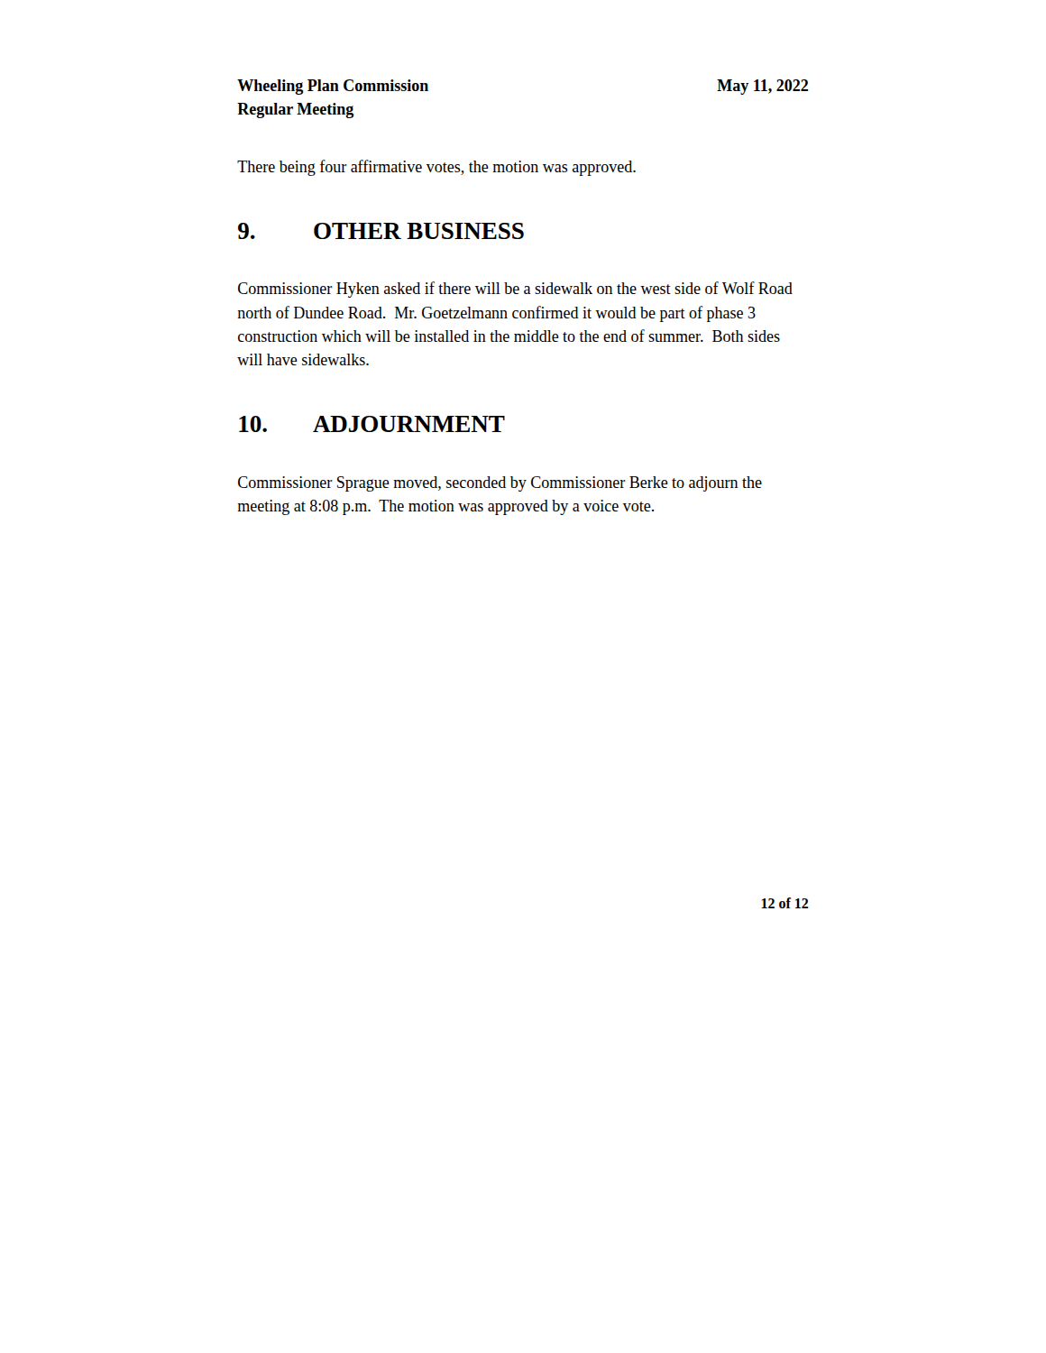Wheeling Plan Commission
May 11, 2022
Regular Meeting
There being four affirmative votes, the motion was approved.
9. OTHER BUSINESS
Commissioner Hyken asked if there will be a sidewalk on the west side of Wolf Road north of Dundee Road. Mr. Goetzelmann confirmed it would be part of phase 3 construction which will be installed in the middle to the end of summer. Both sides will have sidewalks.
10. ADJOURNMENT
Commissioner Sprague moved, seconded by Commissioner Berke to adjourn the meeting at 8:08 p.m. The motion was approved by a voice vote.
12 of 12